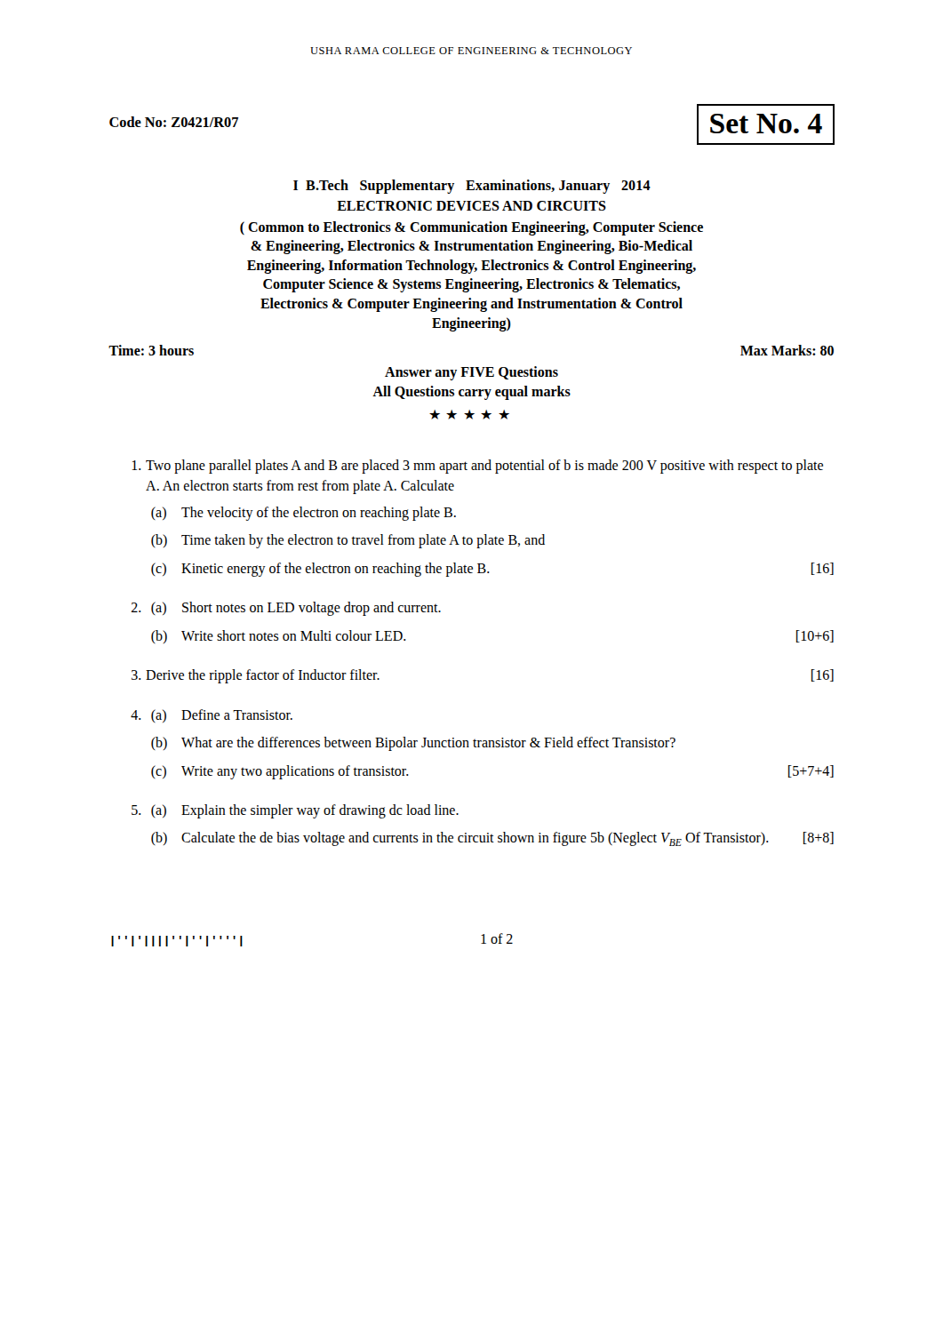USHA RAMA COLLEGE OF ENGINEERING & TECHNOLOGY
Code No: Z0421/R07
Set No. 4
I B.Tech Supplementary Examinations, January 2014
ELECTRONIC DEVICES AND CIRCUITS
( Common to Electronics & Communication Engineering, Computer Science
& Engineering, Electronics & Instrumentation Engineering, Bio-Medical
Engineering, Information Technology, Electronics & Control Engineering,
Computer Science & Systems Engineering, Electronics & Telematics,
Electronics & Computer Engineering and Instrumentation & Control
Engineering)
Time: 3 hours Max Marks: 80
Answer any FIVE Questions
All Questions carry equal marks
★★★★★
Two plane parallel plates A and B are placed 3 mm apart and potential of b is made 200 V positive with respect to plate A. An electron starts from rest from plate A. Calculate
The velocity of the electron on reaching plate B.
Time taken by the electron to travel from plate A to plate B, and
[16] Kinetic energy of the electron on reaching the plate B.
Short notes on LED voltage drop and current.
[10+6] Write short notes on Multi colour LED.
[16] Derive the ripple factor of Inductor filter.
Define a Transistor.
What are the differences between Bipolar Junction transistor & Field effect Transistor?
[5+7+4] Write any two applications of transistor.
Explain the simpler way of drawing dc load line.
[8+8] Calculate the de bias voltage and currents in the circuit shown in figure 5b (Neglect VBE Of Transistor).
|''|'||||''|''|''''|
1 of 2